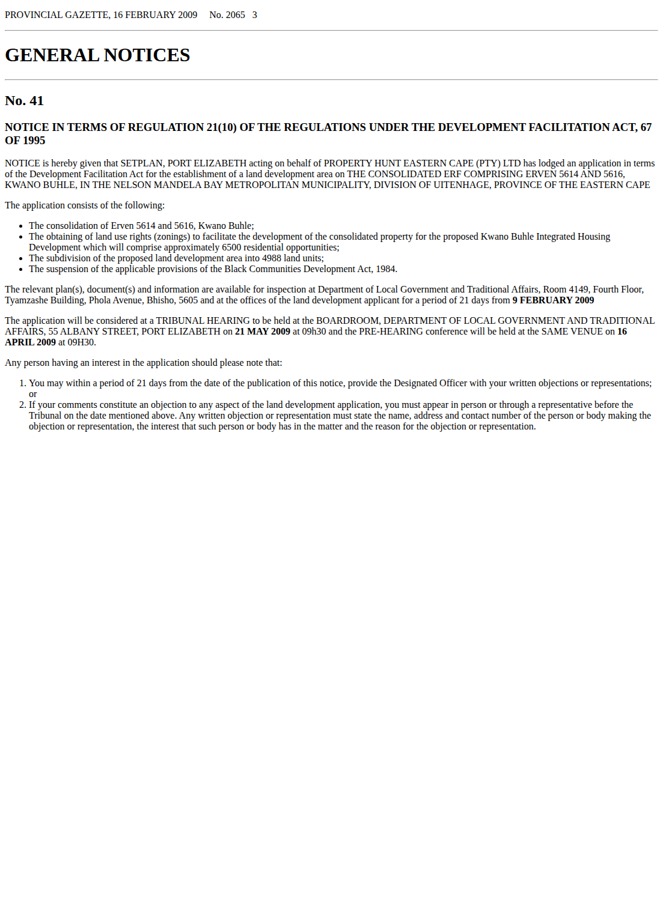PROVINCIAL GAZETTE, 16 FEBRUARY 2009 No. 2065 3
GENERAL NOTICES
No. 41
NOTICE IN TERMS OF REGULATION 21(10) OF THE REGULATIONS UNDER THE DEVELOPMENT FACILITATION ACT, 67 OF 1995
NOTICE is hereby given that SETPLAN, PORT ELIZABETH acting on behalf of PROPERTY HUNT EASTERN CAPE (PTY) LTD has lodged an application in terms of the Development Facilitation Act for the establishment of a land development area on THE CONSOLIDATED ERF COMPRISING ERVEN 5614 AND 5616, KWANO BUHLE, IN THE NELSON MANDELA BAY METROPOLITAN MUNICIPALITY, DIVISION OF UITENHAGE, PROVINCE OF THE EASTERN CAPE
The application consists of the following:
The consolidation of Erven 5614 and 5616, Kwano Buhle;
The obtaining of land use rights (zonings) to facilitate the development of the consolidated property for the proposed Kwano Buhle Integrated Housing Development which will comprise approximately 6500 residential opportunities;
The subdivision of the proposed land development area into 4988 land units;
The suspension of the applicable provisions of the Black Communities Development Act, 1984.
The relevant plan(s), document(s) and information are available for inspection at Department of Local Government and Traditional Affairs, Room 4149, Fourth Floor, Tyamzashe Building, Phola Avenue, Bhisho, 5605 and at the offices of the land development applicant for a period of 21 days from 9 FEBRUARY 2009
The application will be considered at a TRIBUNAL HEARING to be held at the BOARDROOM, DEPARTMENT OF LOCAL GOVERNMENT AND TRADITIONAL AFFAIRS, 55 ALBANY STREET, PORT ELIZABETH on 21 MAY 2009 at 09h30 and the PRE-HEARING conference will be held at the SAME VENUE on 16 APRIL 2009 at 09H30.
Any person having an interest in the application should please note that:
You may within a period of 21 days from the date of the publication of this notice, provide the Designated Officer with your written objections or representations; or
If your comments constitute an objection to any aspect of the land development application, you must appear in person or through a representative before the Tribunal on the date mentioned above. Any written objection or representation must state the name, address and contact number of the person or body making the objection or representation, the interest that such person or body has in the matter and the reason for the objection or representation.